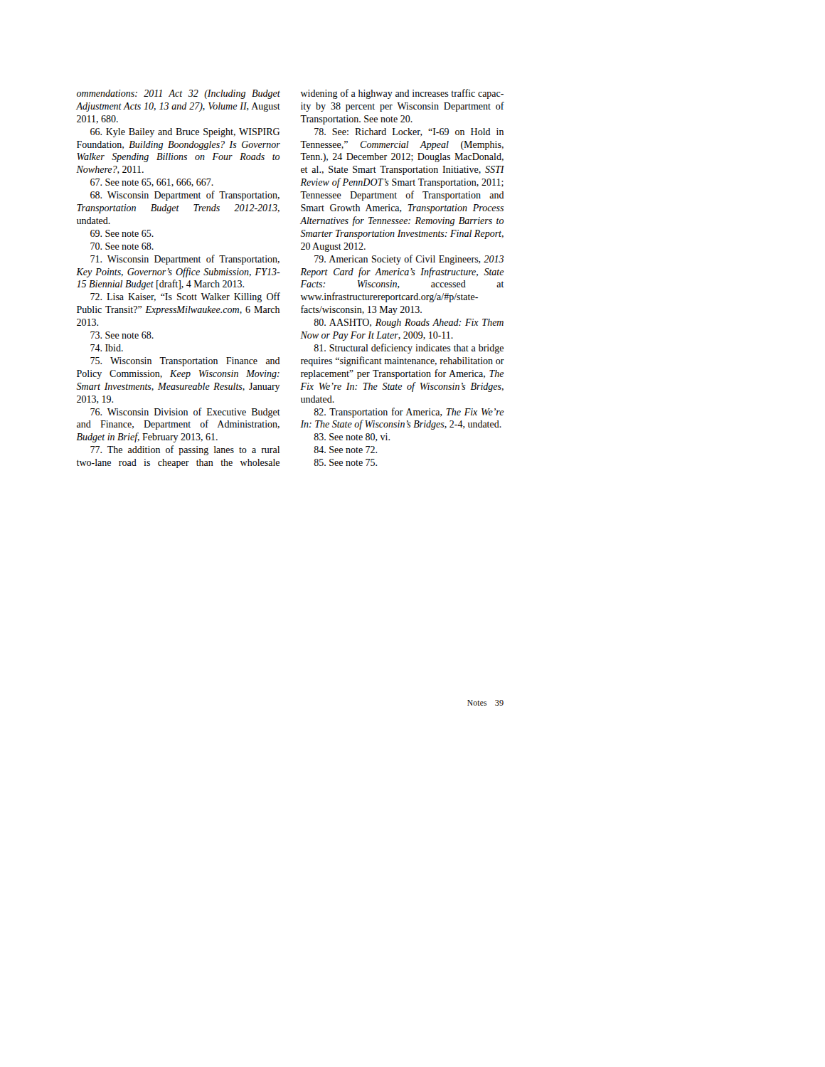ommendations: 2011 Act 32 (Including Budget Adjustment Acts 10, 13 and 27), Volume II, August 2011, 680.
66. Kyle Bailey and Bruce Speight, WISPIRG Foundation, Building Boondoggles? Is Governor Walker Spending Billions on Four Roads to Nowhere?, 2011.
67. See note 65, 661, 666, 667.
68. Wisconsin Department of Transportation, Transportation Budget Trends 2012-2013, undated.
69. See note 65.
70. See note 68.
71. Wisconsin Department of Transportation, Key Points, Governor’s Office Submission, FY13-15 Biennial Budget [draft], 4 March 2013.
72. Lisa Kaiser, “Is Scott Walker Killing Off Public Transit?” ExpressMilwaukee.com, 6 March 2013.
73. See note 68.
74. Ibid.
75. Wisconsin Transportation Finance and Policy Commission, Keep Wisconsin Moving: Smart Investments, Measureable Results, January 2013, 19.
76. Wisconsin Division of Executive Budget and Finance, Department of Administration, Budget in Brief, February 2013, 61.
77. The addition of passing lanes to a rural two-lane road is cheaper than the wholesale widening of a highway and increases traffic capacity by 38 percent per Wisconsin Department of Transportation. See note 20.
78. See: Richard Locker, “I-69 on Hold in Tennessee,” Commercial Appeal (Memphis, Tenn.), 24 December 2012; Douglas MacDonald, et al., State Smart Transportation Initiative, SSTI Review of PennDOT’s Smart Transportation, 2011; Tennessee Department of Transportation and Smart Growth America, Transportation Process Alternatives for Tennessee: Removing Barriers to Smarter Transportation Investments: Final Report, 20 August 2012.
79. American Society of Civil Engineers, 2013 Report Card for America’s Infrastructure, State Facts: Wisconsin, accessed at www.infrastructurereportcard.org/a/#p/state-facts/wisconsin, 13 May 2013.
80. AASHTO, Rough Roads Ahead: Fix Them Now or Pay For It Later, 2009, 10-11.
81. Structural deficiency indicates that a bridge requires “significant maintenance, rehabilitation or replacement” per Transportation for America, The Fix We’re In: The State of Wisconsin’s Bridges, undated.
82. Transportation for America, The Fix We’re In: The State of Wisconsin’s Bridges, 2-4, undated.
83. See note 80, vi.
84. See note 72.
85. See note 75.
Notes39